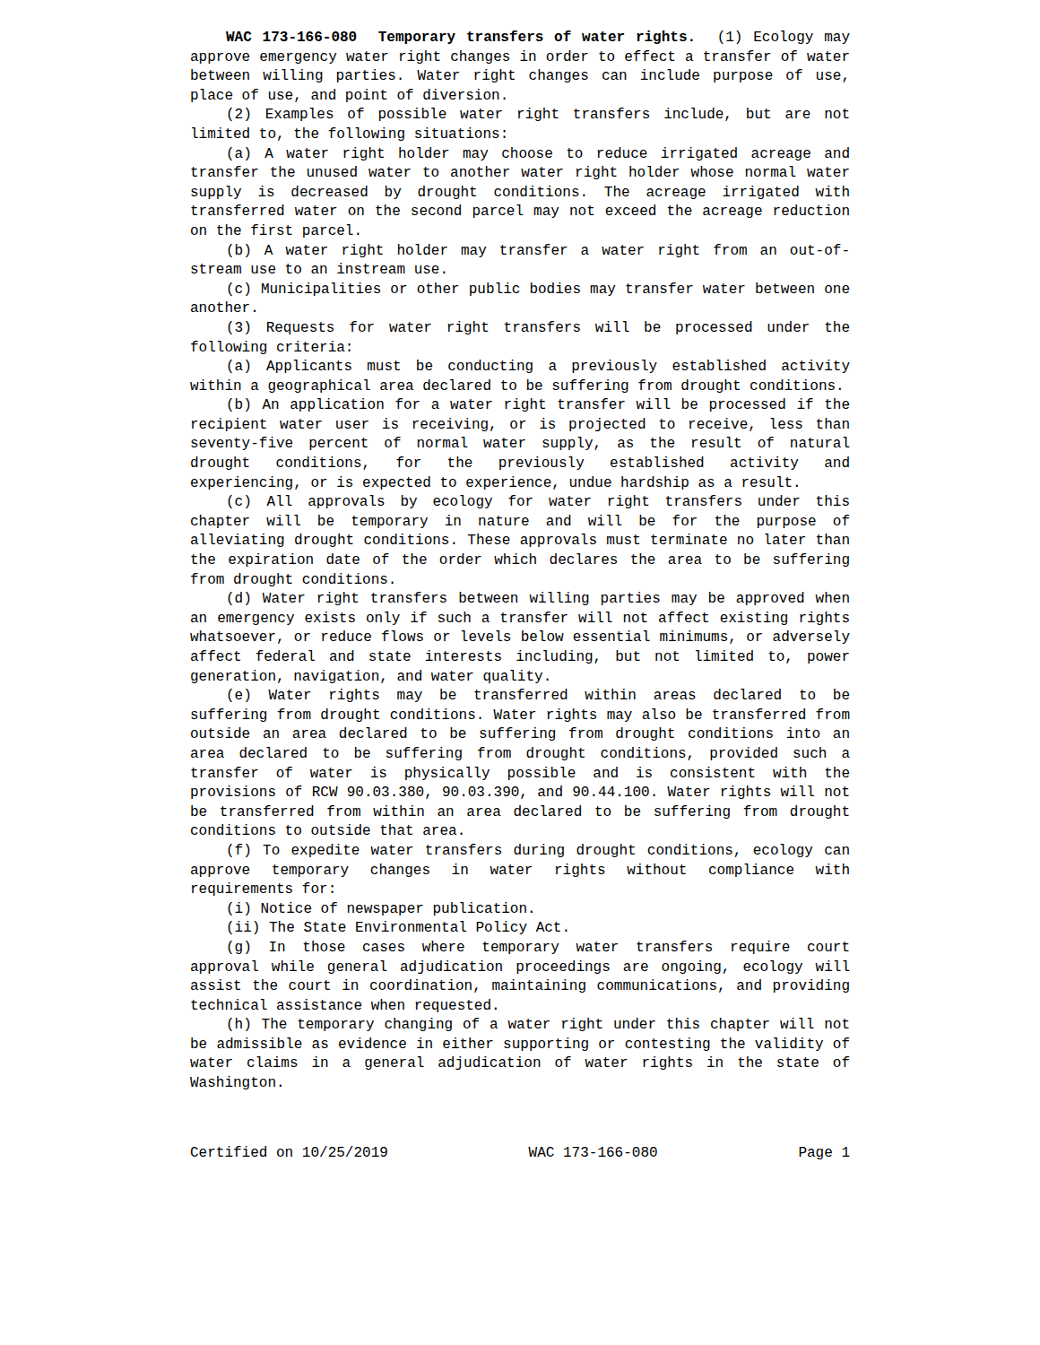WAC 173-166-080 Temporary transfers of water rights. (1) Ecology may approve emergency water right changes in order to effect a transfer of water between willing parties. Water right changes can include purpose of use, place of use, and point of diversion.
(2) Examples of possible water right transfers include, but are not limited to, the following situations:
(a) A water right holder may choose to reduce irrigated acreage and transfer the unused water to another water right holder whose normal water supply is decreased by drought conditions. The acreage irrigated with transferred water on the second parcel may not exceed the acreage reduction on the first parcel.
(b) A water right holder may transfer a water right from an out-of-stream use to an instream use.
(c) Municipalities or other public bodies may transfer water between one another.
(3) Requests for water right transfers will be processed under the following criteria:
(a) Applicants must be conducting a previously established activity within a geographical area declared to be suffering from drought conditions.
(b) An application for a water right transfer will be processed if the recipient water user is receiving, or is projected to receive, less than seventy-five percent of normal water supply, as the result of natural drought conditions, for the previously established activity and experiencing, or is expected to experience, undue hardship as a result.
(c) All approvals by ecology for water right transfers under this chapter will be temporary in nature and will be for the purpose of alleviating drought conditions. These approvals must terminate no later than the expiration date of the order which declares the area to be suffering from drought conditions.
(d) Water right transfers between willing parties may be approved when an emergency exists only if such a transfer will not affect existing rights whatsoever, or reduce flows or levels below essential minimums, or adversely affect federal and state interests including, but not limited to, power generation, navigation, and water quality.
(e) Water rights may be transferred within areas declared to be suffering from drought conditions. Water rights may also be transferred from outside an area declared to be suffering from drought conditions into an area declared to be suffering from drought conditions, provided such a transfer of water is physically possible and is consistent with the provisions of RCW 90.03.380, 90.03.390, and 90.44.100. Water rights will not be transferred from within an area declared to be suffering from drought conditions to outside that area.
(f) To expedite water transfers during drought conditions, ecology can approve temporary changes in water rights without compliance with requirements for:
(i) Notice of newspaper publication.
(ii) The State Environmental Policy Act.
(g) In those cases where temporary water transfers require court approval while general adjudication proceedings are ongoing, ecology will assist the court in coordination, maintaining communications, and providing technical assistance when requested.
(h) The temporary changing of a water right under this chapter will not be admissible as evidence in either supporting or contesting the validity of water claims in a general adjudication of water rights in the state of Washington.
Certified on 10/25/2019 WAC 173-166-080 Page 1